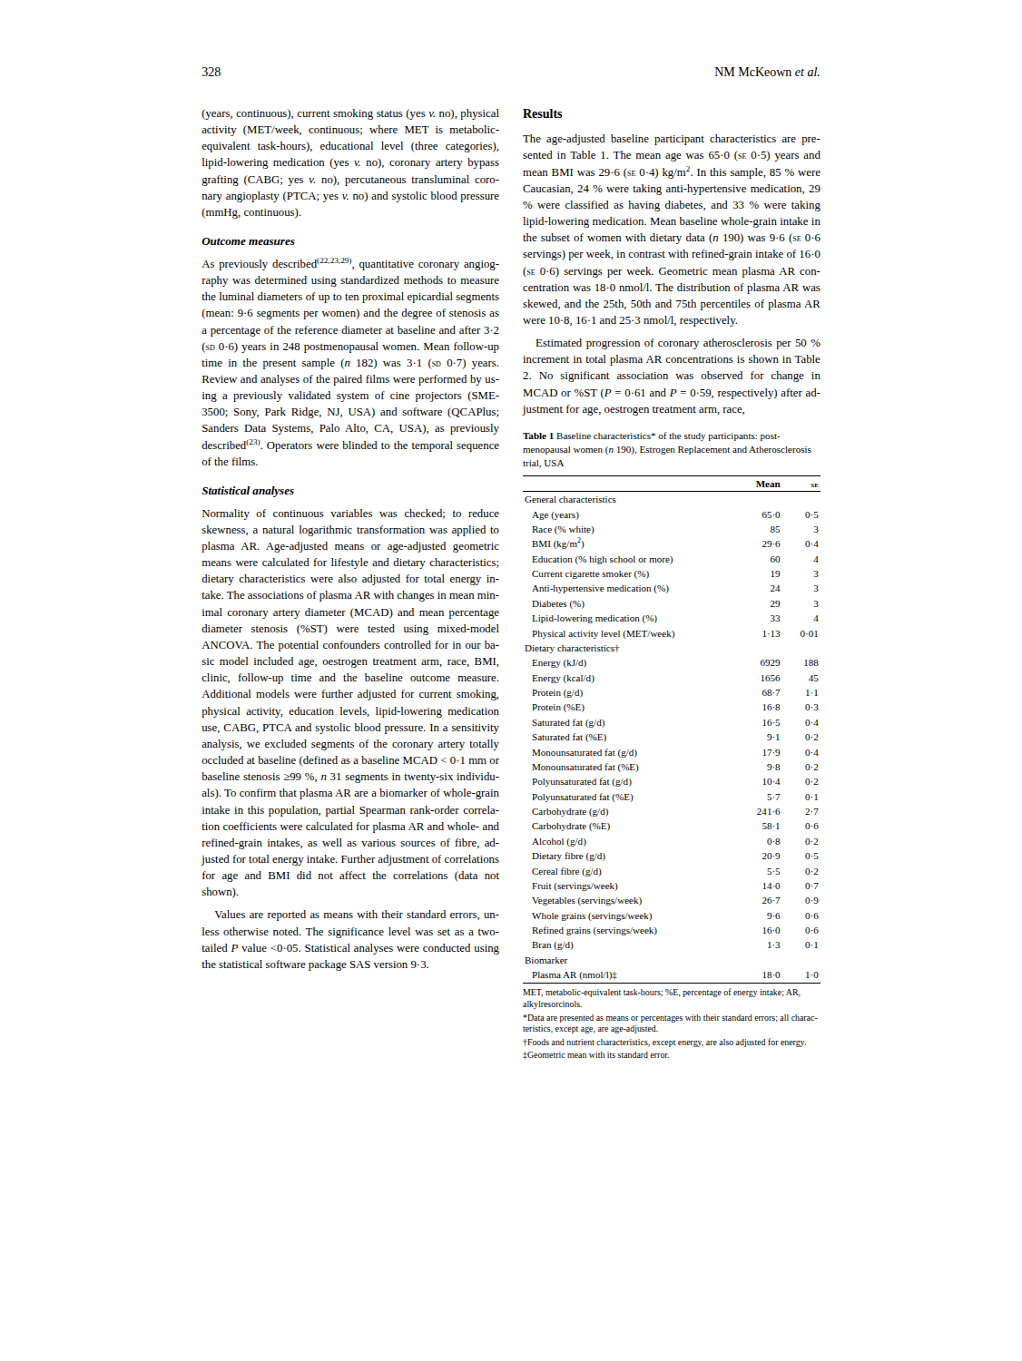328
NM McKeown et al.
(years, continuous), current smoking status (yes v. no), physical activity (MET/week, continuous; where MET is metabolic-equivalent task-hours), educational level (three categories), lipid-lowering medication (yes v. no), coronary artery bypass grafting (CABG; yes v. no), percutaneous transluminal coronary angioplasty (PTCA; yes v. no) and systolic blood pressure (mmHg, continuous).
Outcome measures
As previously described(22,23,29), quantitative coronary angiography was determined using standardized methods to measure the luminal diameters of up to ten proximal epicardial segments (mean: 9·6 segments per women) and the degree of stenosis as a percentage of the reference diameter at baseline and after 3·2 (sd 0·6) years in 248 postmenopausal women. Mean follow-up time in the present sample (n 182) was 3·1 (sd 0·7) years. Review and analyses of the paired films were performed by using a previously validated system of cine projectors (SME-3500; Sony, Park Ridge, NJ, USA) and software (QCAPlus; Sanders Data Systems, Palo Alto, CA, USA), as previously described(23). Operators were blinded to the temporal sequence of the films.
Statistical analyses
Normality of continuous variables was checked; to reduce skewness, a natural logarithmic transformation was applied to plasma AR. Age-adjusted means or age-adjusted geometric means were calculated for lifestyle and dietary characteristics; dietary characteristics were also adjusted for total energy intake. The associations of plasma AR with changes in mean minimal coronary artery diameter (MCAD) and mean percentage diameter stenosis (%ST) were tested using mixed-model ANCOVA. The potential confounders controlled for in our basic model included age, oestrogen treatment arm, race, BMI, clinic, follow-up time and the baseline outcome measure. Additional models were further adjusted for current smoking, physical activity, education levels, lipid-lowering medication use, CABG, PTCA and systolic blood pressure. In a sensitivity analysis, we excluded segments of the coronary artery totally occluded at baseline (defined as a baseline MCAD < 0·1 mm or baseline stenosis ≥99 %, n 31 segments in twenty-six individuals). To confirm that plasma AR are a biomarker of whole-grain intake in this population, partial Spearman rank-order correlation coefficients were calculated for plasma AR and whole- and refined-grain intakes, as well as various sources of fibre, adjusted for total energy intake. Further adjustment of correlations for age and BMI did not affect the correlations (data not shown).
Values are reported as means with their standard errors, unless otherwise noted. The significance level was set as a two-tailed P value <0·05. Statistical analyses were conducted using the statistical software package SAS version 9·3.
Results
The age-adjusted baseline participant characteristics are presented in Table 1. The mean age was 65·0 (se 0·5) years and mean BMI was 29·6 (se 0·4) kg/m2. In this sample, 85 % were Caucasian, 24 % were taking anti-hypertensive medication, 29 % were classified as having diabetes, and 33 % were taking lipid-lowering medication. Mean baseline whole-grain intake in the subset of women with dietary data (n 190) was 9·6 (se 0·6 servings) per week, in contrast with refined-grain intake of 16·0 (se 0·6) servings per week. Geometric mean plasma AR concentration was 18·0 nmol/l. The distribution of plasma AR was skewed, and the 25th, 50th and 75th percentiles of plasma AR were 10·8, 16·1 and 25·3 nmol/l, respectively.
Estimated progression of coronary atherosclerosis per 50 % increment in total plasma AR concentrations is shown in Table 2. No significant association was observed for change in MCAD or %ST (P = 0·61 and P = 0·59, respectively) after adjustment for age, oestrogen treatment arm, race,
Table 1 Baseline characteristics* of the study participants: postmenopausal women (n 190), Estrogen Replacement and Atherosclerosis trial, USA
| | Mean | se |
| --- | --- | --- |
| General characteristics | | |
| Age (years) | 65·0 | 0·5 |
| Race (% white) | 85 | 3 |
| BMI (kg/m 2 ) | 29·6 | 0·4 |
| Education (% high school or more) | 60 | 4 |
| Current cigarette smoker (%) | 19 | 3 |
| Anti-hypertensive medication (%) | 24 | 3 |
| Diabetes (%) | 29 | 3 |
| Lipid-lowering medication (%) | 33 | 4 |
| Physical activity level (MET/week) | 1·13 | 0·01 |
| Dietary characteristics† | | |
| Energy (kJ/d) | 6929 | 188 |
| Energy (kcal/d) | 1656 | 45 |
| Protein (g/d) | 68·7 | 1·1 |
| Protein (%E) | 16·8 | 0·3 |
| Saturated fat (g/d) | 16·5 | 0·4 |
| Saturated fat (%E) | 9·1 | 0·2 |
| Monounsaturated fat (g/d) | 17·9 | 0·4 |
| Monounsaturated fat (%E) | 9·8 | 0·2 |
| Polyunsaturated fat (g/d) | 10·4 | 0·2 |
| Polyunsaturated fat (%E) | 5·7 | 0·1 |
| Carbohydrate (g/d) | 241·6 | 2·7 |
| Carbohydrate (%E) | 58·1 | 0·6 |
| Alcohol (g/d) | 0·8 | 0·2 |
| Dietary fibre (g/d) | 20·9 | 0·5 |
| Cereal fibre (g/d) | 5·5 | 0·2 |
| Fruit (servings/week) | 14·0 | 0·7 |
| Vegetables (servings/week) | 26·7 | 0·9 |
| Whole grains (servings/week) | 9·6 | 0·6 |
| Refined grains (servings/week) | 16·0 | 0·6 |
| Bran (g/d) | 1·3 | 0·1 |
| Biomarker | | |
| Plasma AR (nmol/l)‡ | 18·0 | 1·0 |
MET, metabolic-equivalent task-hours; %E, percentage of energy intake; AR, alkylresorcinols.
*Data are presented as means or percentages with their standard errors; all characteristics, except age, are age-adjusted.
†Foods and nutrient characteristics, except energy, are also adjusted for energy.
‡Geometric mean with its standard error.